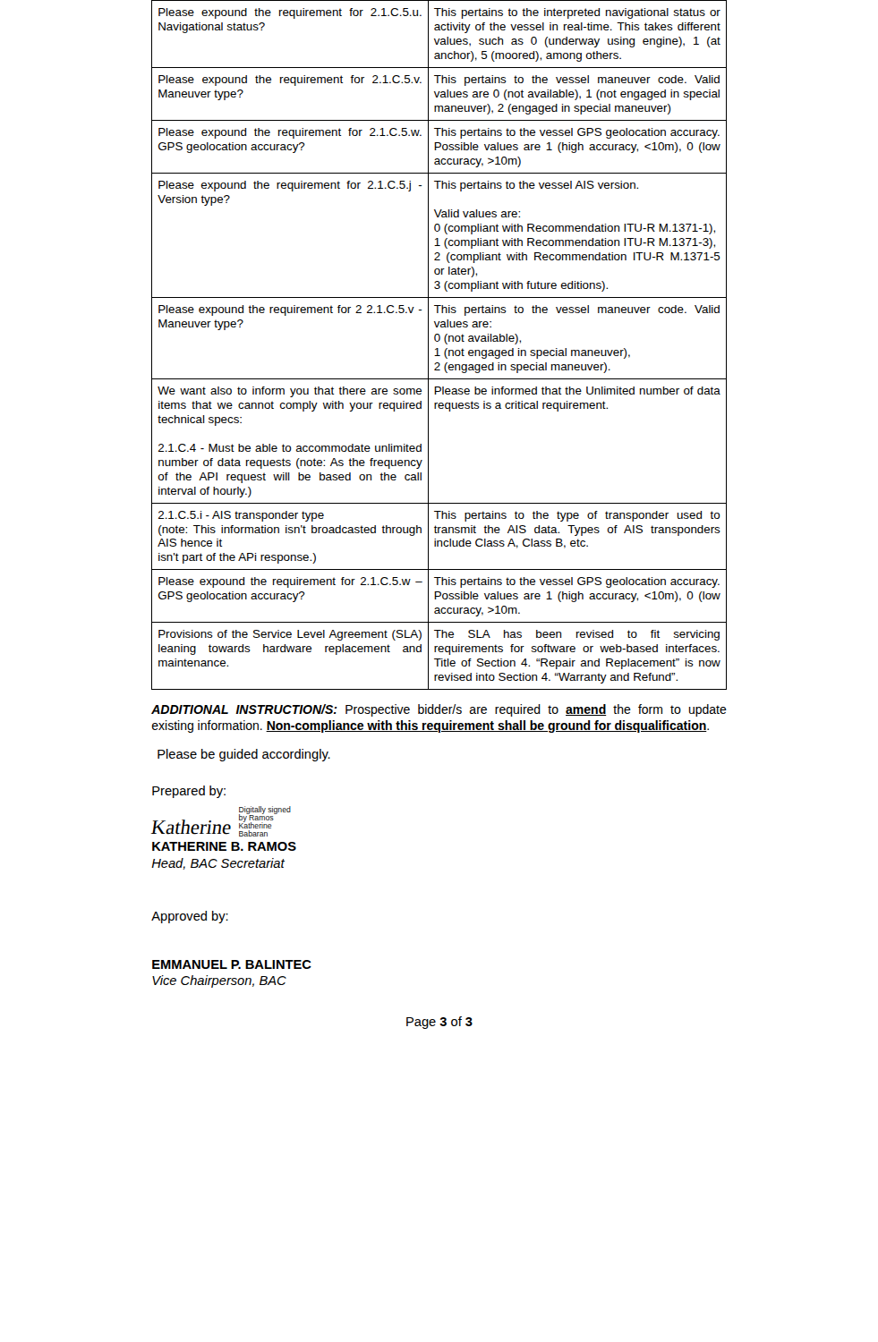| Please expound the requirement for 2.1.C.5.u. Navigational status? | This pertains to the interpreted navigational status or activity of the vessel in real-time. This takes different values, such as 0 (underway using engine), 1 (at anchor), 5 (moored), among others. |
| Please expound the requirement for 2.1.C.5.v. Maneuver type? | This pertains to the vessel maneuver code. Valid values are 0 (not available), 1 (not engaged in special maneuver), 2 (engaged in special maneuver) |
| Please expound the requirement for 2.1.C.5.w. GPS geolocation accuracy? | This pertains to the vessel GPS geolocation accuracy. Possible values are 1 (high accuracy, <10m), 0 (low accuracy, >10m) |
| Please expound the requirement for 2.1.C.5.j - Version type? | This pertains to the vessel AIS version. Valid values are: 0 (compliant with Recommendation ITU-R M.1371-1), 1 (compliant with Recommendation ITU-R M.1371-3), 2 (compliant with Recommendation ITU-R M.1371-5 or later), 3 (compliant with future editions). |
| Please expound the requirement for 2 2.1.C.5.v - Maneuver type? | This pertains to the vessel maneuver code. Valid values are: 0 (not available), 1 (not engaged in special maneuver), 2 (engaged in special maneuver). |
| We want also to inform you that there are some items that we cannot comply with your required technical specs: 2.1.C.4 - Must be able to accommodate unlimited number of data requests (note: As the frequency of the API request will be based on the call interval of hourly.) | Please be informed that the Unlimited number of data requests is a critical requirement. |
| 2.1.C.5.i - AIS transponder type (note: This information isn't broadcasted through AIS hence it isn't part of the APi response.) | This pertains to the type of transponder used to transmit the AIS data. Types of AIS transponders include Class A, Class B, etc. |
| Please expound the requirement for 2.1.C.5.w – GPS geolocation accuracy? | This pertains to the vessel GPS geolocation accuracy. Possible values are 1 (high accuracy, <10m), 0 (low accuracy, >10m. |
| Provisions of the Service Level Agreement (SLA) leaning towards hardware replacement and maintenance. | The SLA has been revised to fit servicing requirements for software or web-based interfaces. Title of Section 4. “Repair and Replacement” is now revised into Section 4. “Warranty and Refund”. |
ADDITIONAL INSTRUCTION/S: Prospective bidder/s are required to amend the form to update existing information. Non-compliance with this requirement shall be ground for disqualification.
Please be guided accordingly.
Prepared by:
Katherine Digitally signed
by Ramos
Katherine
Babaran
Katherine B. Ramos
Head, BAC Secretariat
Approved by:
Emmanuel P. Balintec
Vice Chairperson, BAC
Page 3 of 3